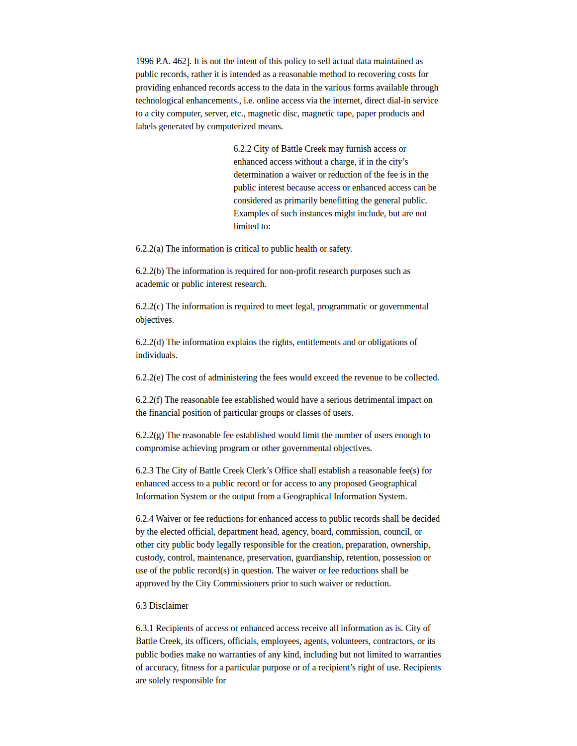1996 P.A. 462]. It is not the intent of this policy to sell actual data maintained as public records, rather it is intended as a reasonable method to recovering costs for providing enhanced records access to the data in the various forms available through technological enhancements., i.e. online access via the internet, direct dial-in service to a city computer, server, etc., magnetic disc, magnetic tape, paper products and labels generated by computerized means.
6.2.2 City of Battle Creek may furnish access or enhanced access without a charge, if in the city’s determination a waiver or reduction of the fee is in the public interest because access or enhanced access can be considered as primarily benefitting the general public. Examples of such instances might include, but are not limited to:
6.2.2(a) The information is critical to public health or safety.
6.2.2(b) The information is required for non-profit research purposes such as academic or public interest research.
6.2.2(c) The information is required to meet legal, programmatic or governmental objectives.
6.2.2(d) The information explains the rights, entitlements and or obligations of individuals.
6.2.2(e) The cost of administering the fees would exceed the revenue to be collected.
6.2.2(f) The reasonable fee established would have a serious detrimental impact on the financial position of particular groups or classes of users.
6.2.2(g) The reasonable fee established would limit the number of users enough to compromise achieving program or other governmental objectives.
6.2.3 The City of Battle Creek Clerk’s Office shall establish a reasonable fee(s) for enhanced access to a public record or for access to any proposed Geographical Information System or the output from a Geographical Information System.
6.2.4 Waiver or fee reductions for enhanced access to public records shall be decided by the elected official, department head, agency, board, commission, council, or other city public body legally responsible for the creation, preparation, ownership, custody, control, maintenance, preservation, guardianship, retention, possession or use of the public record(s) in question. The waiver or fee reductions shall be approved by the City Commissioners prior to such waiver or reduction.
6.3 Disclaimer
6.3.1 Recipients of access or enhanced access receive all information as is. City of Battle Creek, its officers, officials, employees, agents, volunteers, contractors, or its public bodies make no warranties of any kind, including but not limited to warranties of accuracy, fitness for a particular purpose or of a recipient’s right of use. Recipients are solely responsible for